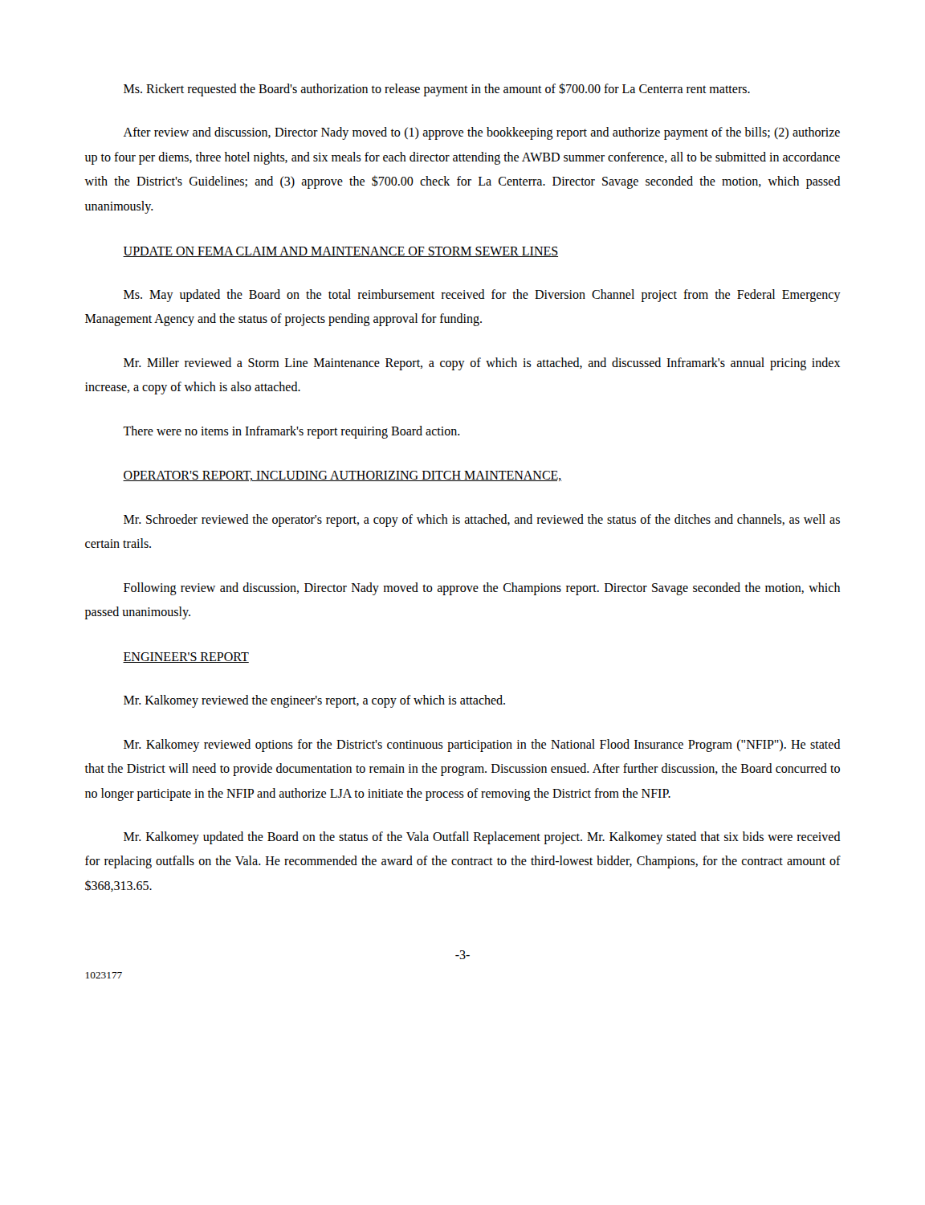Ms. Rickert requested the Board's authorization to release payment in the amount of $700.00 for La Centerra rent matters.
After review and discussion, Director Nady moved to (1) approve the bookkeeping report and authorize payment of the bills; (2) authorize up to four per diems, three hotel nights, and six meals for each director attending the AWBD summer conference, all to be submitted in accordance with the District's Guidelines; and (3) approve the $700.00 check for La Centerra. Director Savage seconded the motion, which passed unanimously.
UPDATE ON FEMA CLAIM AND MAINTENANCE OF STORM SEWER LINES
Ms. May updated the Board on the total reimbursement received for the Diversion Channel project from the Federal Emergency Management Agency and the status of projects pending approval for funding.
Mr. Miller reviewed a Storm Line Maintenance Report, a copy of which is attached, and discussed Inframark's annual pricing index increase, a copy of which is also attached.
There were no items in Inframark's report requiring Board action.
OPERATOR'S REPORT, INCLUDING AUTHORIZING DITCH MAINTENANCE,
Mr. Schroeder reviewed the operator's report, a copy of which is attached, and reviewed the status of the ditches and channels, as well as certain trails.
Following review and discussion, Director Nady moved to approve the Champions report. Director Savage seconded the motion, which passed unanimously.
ENGINEER'S REPORT
Mr. Kalkomey reviewed the engineer's report, a copy of which is attached.
Mr. Kalkomey reviewed options for the District's continuous participation in the National Flood Insurance Program ("NFIP"). He stated that the District will need to provide documentation to remain in the program. Discussion ensued. After further discussion, the Board concurred to no longer participate in the NFIP and authorize LJA to initiate the process of removing the District from the NFIP.
Mr. Kalkomey updated the Board on the status of the Vala Outfall Replacement project. Mr. Kalkomey stated that six bids were received for replacing outfalls on the Vala. He recommended the award of the contract to the third-lowest bidder, Champions, for the contract amount of $368,313.65.
-3-
1023177